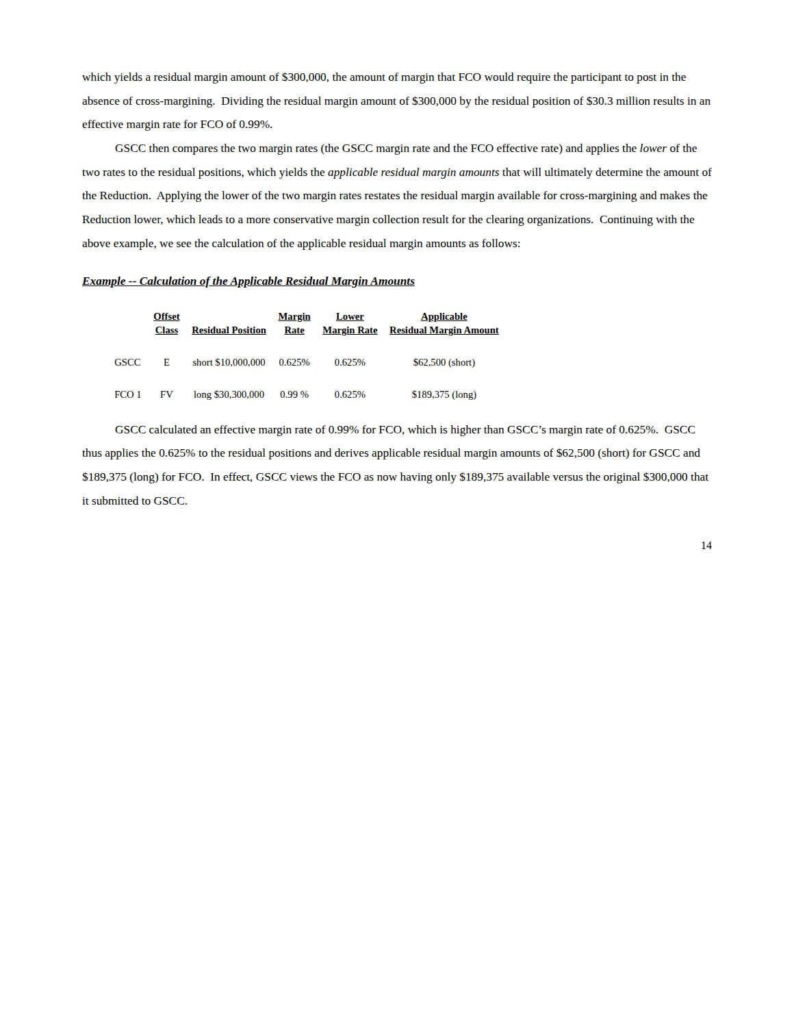which yields a residual margin amount of $300,000, the amount of margin that FCO would require the participant to post in the absence of cross-margining. Dividing the residual margin amount of $300,000 by the residual position of $30.3 million results in an effective margin rate for FCO of 0.99%.
GSCC then compares the two margin rates (the GSCC margin rate and the FCO effective rate) and applies the lower of the two rates to the residual positions, which yields the applicable residual margin amounts that will ultimately determine the amount of the Reduction. Applying the lower of the two margin rates restates the residual margin available for cross-margining and makes the Reduction lower, which leads to a more conservative margin collection result for the clearing organizations. Continuing with the above example, we see the calculation of the applicable residual margin amounts as follows:
Example -- Calculation of the Applicable Residual Margin Amounts
| | Offset Class | Residual Position | Margin Rate | Lower Margin Rate | Applicable Residual Margin Amount |
| --- | --- | --- | --- | --- | --- |
| GSCC | E | short $10,000,000 | 0.625% | 0.625% | $62,500 (short) |
| FCO 1 | FV | long $30,300,000 | 0.99 % | 0.625% | $189,375 (long) |
GSCC calculated an effective margin rate of 0.99% for FCO, which is higher than GSCC’s margin rate of 0.625%. GSCC thus applies the 0.625% to the residual positions and derives applicable residual margin amounts of $62,500 (short) for GSCC and $189,375 (long) for FCO. In effect, GSCC views the FCO as now having only $189,375 available versus the original $300,000 that it submitted to GSCC.
14